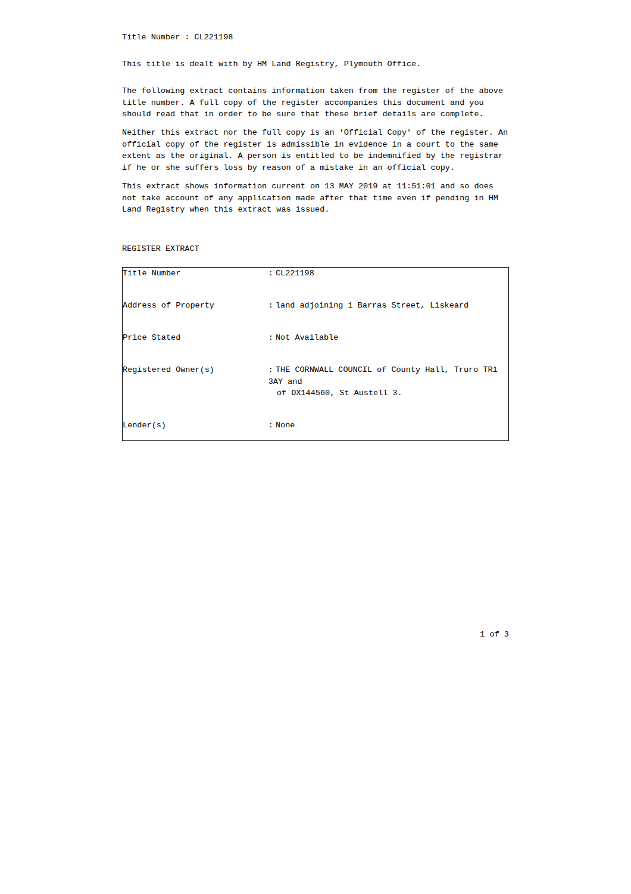Title Number : CL221198
This title is dealt with by HM Land Registry, Plymouth Office.
The following extract contains information taken from the register of the above title number. A full copy of the register accompanies this document and you should read that in order to be sure that these brief details are complete.
Neither this extract nor the full copy is an 'Official Copy' of the register. An official copy of the register is admissible in evidence in a court to the same extent as the original. A person is entitled to be indemnified by the registrar if he or she suffers loss by reason of a mistake in an official copy.
This extract shows information current on 13 MAY 2019 at 11:51:01 and so does not take account of any application made after that time even if pending in HM Land Registry when this extract was issued.
REGISTER EXTRACT
| Title Number | : CL221198 |
| Address of Property | : land adjoining 1 Barras Street, Liskeard |
| Price Stated | : Not Available |
| Registered Owner(s) | : THE CORNWALL COUNCIL of County Hall, Truro TR1 3AY and of DX144560, St Austell 3. |
| Lender(s) | : None |
1 of 3